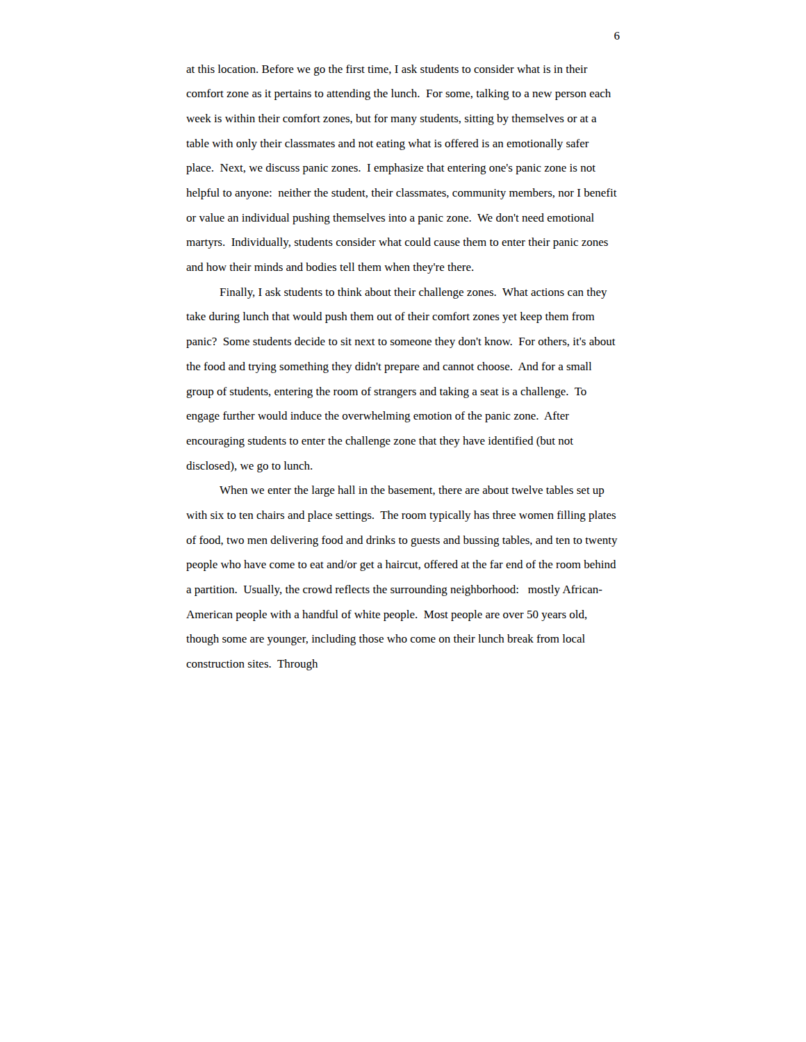6
at this location. Before we go the first time, I ask students to consider what is in their comfort zone as it pertains to attending the lunch. For some, talking to a new person each week is within their comfort zones, but for many students, sitting by themselves or at a table with only their classmates and not eating what is offered is an emotionally safer place. Next, we discuss panic zones. I emphasize that entering one's panic zone is not helpful to anyone: neither the student, their classmates, community members, nor I benefit or value an individual pushing themselves into a panic zone. We don't need emotional martyrs. Individually, students consider what could cause them to enter their panic zones and how their minds and bodies tell them when they're there.
Finally, I ask students to think about their challenge zones. What actions can they take during lunch that would push them out of their comfort zones yet keep them from panic? Some students decide to sit next to someone they don't know. For others, it's about the food and trying something they didn't prepare and cannot choose. And for a small group of students, entering the room of strangers and taking a seat is a challenge. To engage further would induce the overwhelming emotion of the panic zone. After encouraging students to enter the challenge zone that they have identified (but not disclosed), we go to lunch.
When we enter the large hall in the basement, there are about twelve tables set up with six to ten chairs and place settings. The room typically has three women filling plates of food, two men delivering food and drinks to guests and bussing tables, and ten to twenty people who have come to eat and/or get a haircut, offered at the far end of the room behind a partition. Usually, the crowd reflects the surrounding neighborhood: mostly African-American people with a handful of white people. Most people are over 50 years old, though some are younger, including those who come on their lunch break from local construction sites. Through